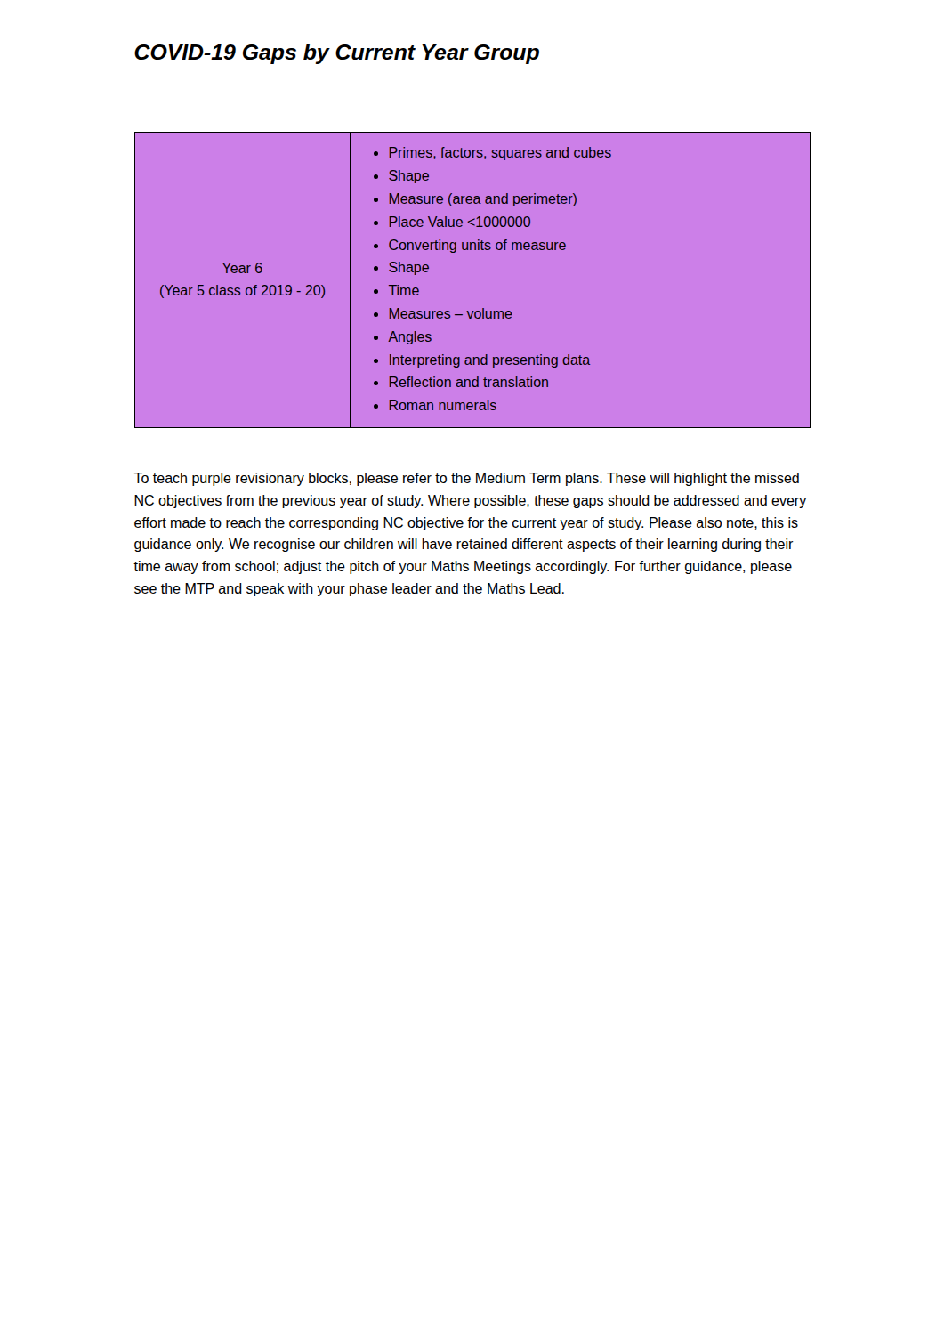COVID-19 Gaps by Current Year Group
| Year 6 (Year 5 class of 2019 - 20) | Primes, factors, squares and cubes Shape Measure (area and perimeter) Place Value <1000000 Converting units of measure Shape Time Measures – volume Angles Interpreting and presenting data Reflection and translation Roman numerals |
To teach purple revisionary blocks, please refer to the Medium Term plans. These will highlight the missed NC objectives from the previous year of study. Where possible, these gaps should be addressed and every effort made to reach the corresponding NC objective for the current year of study. Please also note, this is guidance only. We recognise our children will have retained different aspects of their learning during their time away from school; adjust the pitch of your Maths Meetings accordingly. For further guidance, please see the MTP and speak with your phase leader and the Maths Lead.